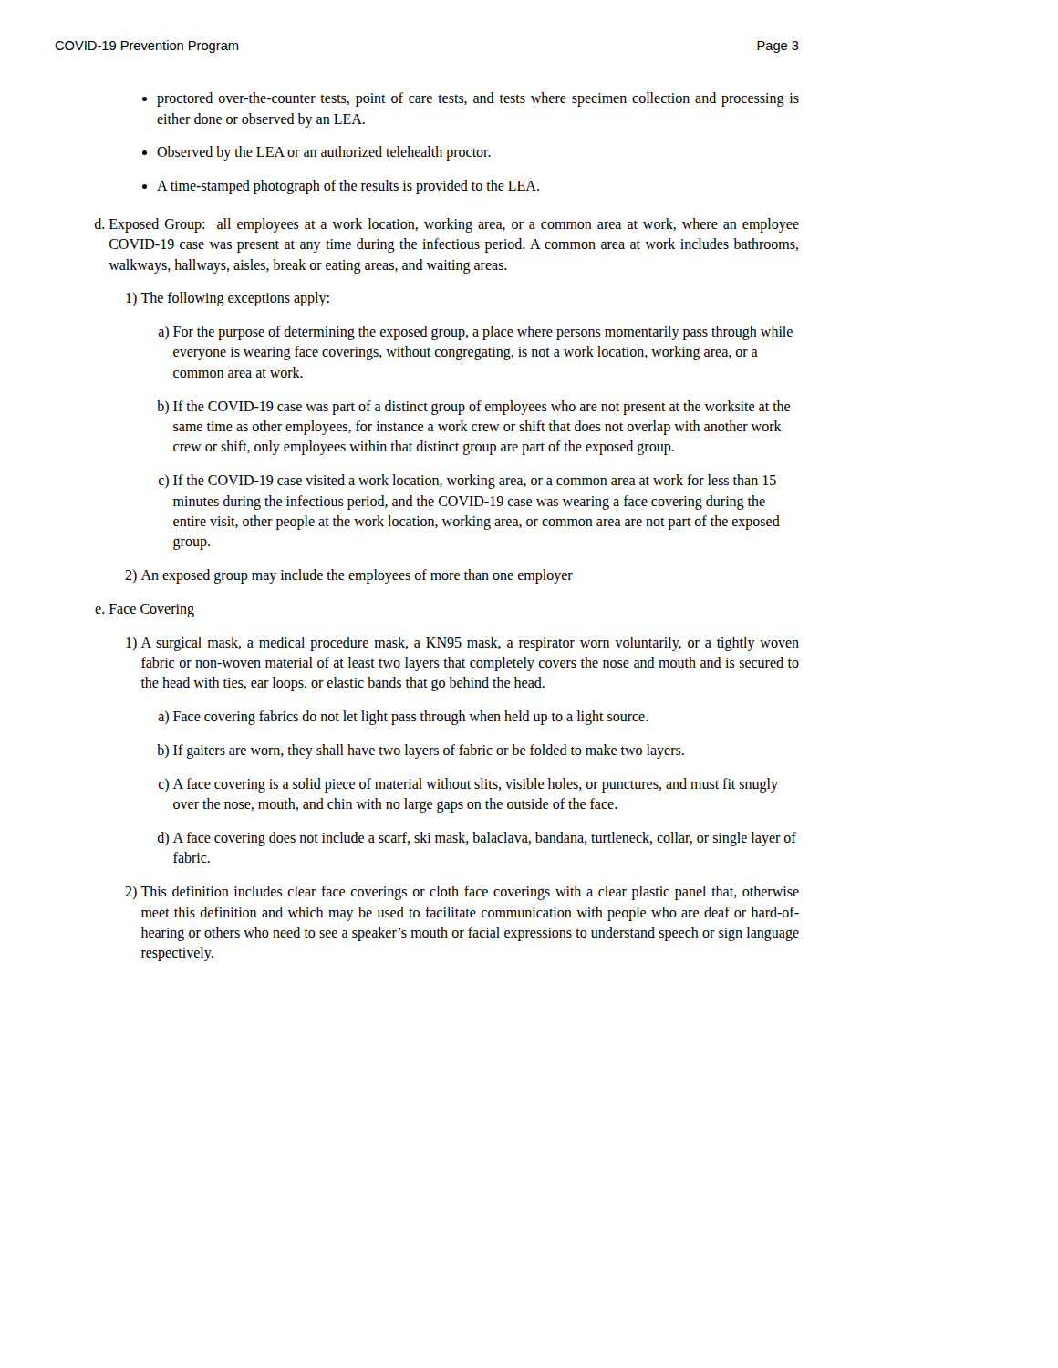COVID-19 Prevention Program Page 3
proctored over-the-counter tests, point of care tests, and tests where specimen collection and processing is either done or observed by an LEA.
Observed by the LEA or an authorized telehealth proctor.
A time-stamped photograph of the results is provided to the LEA.
Exposed Group: all employees at a work location, working area, or a common area at work, where an employee COVID-19 case was present at any time during the infectious period. A common area at work includes bathrooms, walkways, hallways, aisles, break or eating areas, and waiting areas.
The following exceptions apply:
For the purpose of determining the exposed group, a place where persons momentarily pass through while everyone is wearing face coverings, without congregating, is not a work location, working area, or a common area at work.
If the COVID-19 case was part of a distinct group of employees who are not present at the worksite at the same time as other employees, for instance a work crew or shift that does not overlap with another work crew or shift, only employees within that distinct group are part of the exposed group.
If the COVID-19 case visited a work location, working area, or a common area at work for less than 15 minutes during the infectious period, and the COVID-19 case was wearing a face covering during the entire visit, other people at the work location, working area, or common area are not part of the exposed group.
An exposed group may include the employees of more than one employer
Face Covering
A surgical mask, a medical procedure mask, a KN95 mask, a respirator worn voluntarily, or a tightly woven fabric or non-woven material of at least two layers that completely covers the nose and mouth and is secured to the head with ties, ear loops, or elastic bands that go behind the head.
Face covering fabrics do not let light pass through when held up to a light source.
If gaiters are worn, they shall have two layers of fabric or be folded to make two layers.
A face covering is a solid piece of material without slits, visible holes, or punctures, and must fit snugly over the nose, mouth, and chin with no large gaps on the outside of the face.
A face covering does not include a scarf, ski mask, balaclava, bandana, turtleneck, collar, or single layer of fabric.
This definition includes clear face coverings or cloth face coverings with a clear plastic panel that, otherwise meet this definition and which may be used to facilitate communication with people who are deaf or hard-of-hearing or others who need to see a speaker’s mouth or facial expressions to understand speech or sign language respectively.